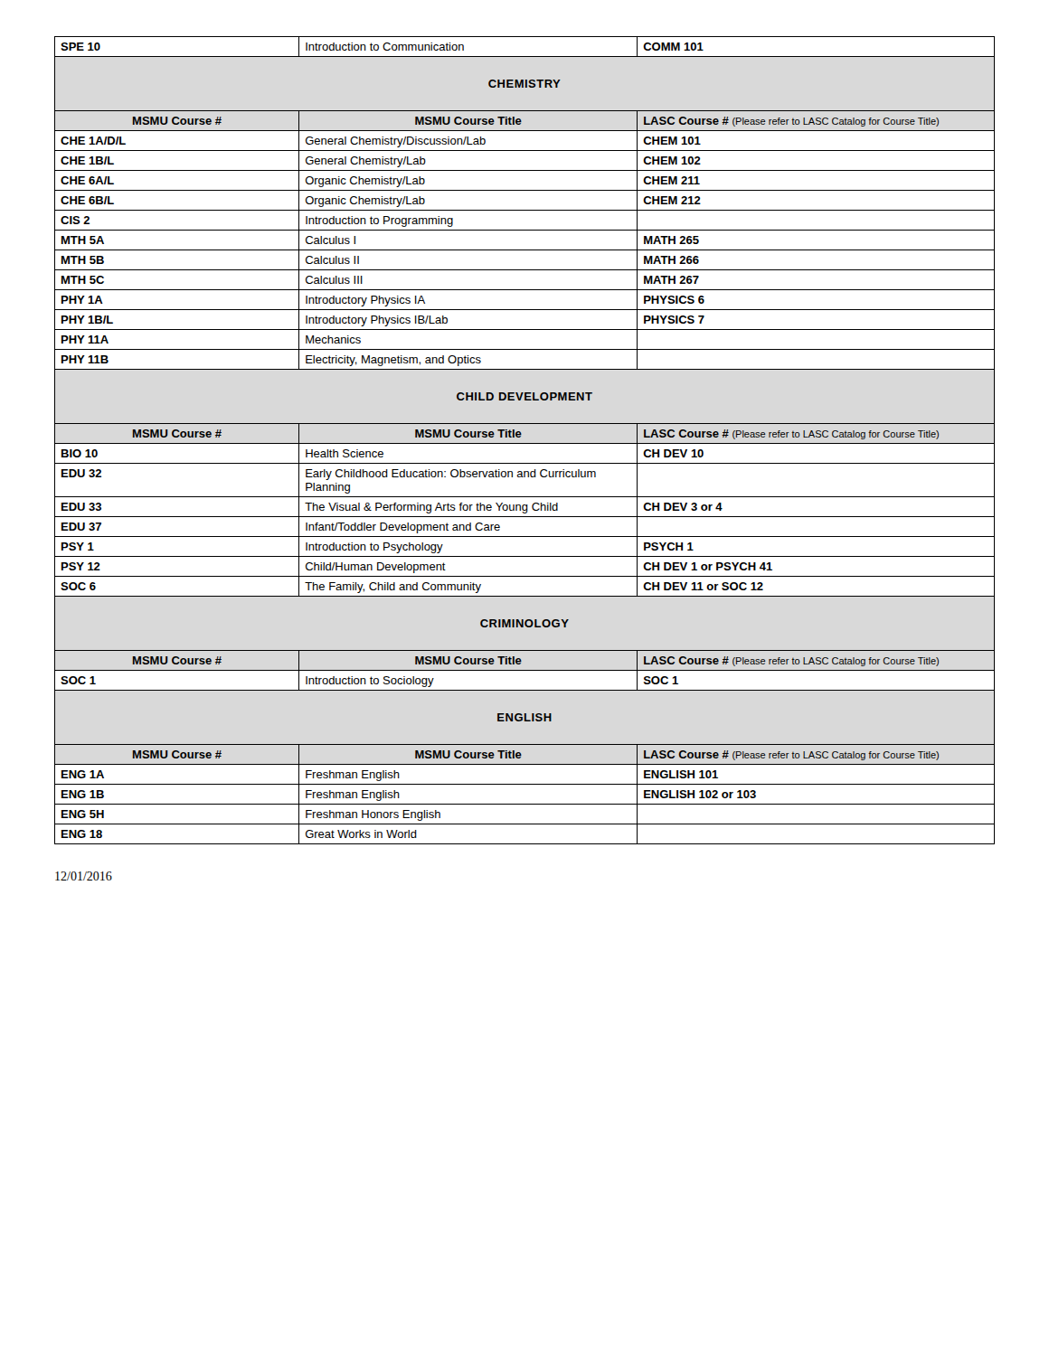| SPE 10 | Introduction to Communication | COMM 101 |
| CHEMISTRY |
| MSMU Course # | MSMU Course Title | LASC Course # (Please refer to LASC Catalog for Course Title) |
| CHE 1A/D/L | General Chemistry/Discussion/Lab | CHEM 101 |
| CHE 1B/L | General Chemistry/Lab | CHEM 102 |
| CHE 6A/L | Organic Chemistry/Lab | CHEM 211 |
| CHE 6B/L | Organic Chemistry/Lab | CHEM 212 |
| CIS 2 | Introduction to Programming | |
| MTH 5A | Calculus I | MATH 265 |
| MTH 5B | Calculus II | MATH 266 |
| MTH 5C | Calculus III | MATH 267 |
| PHY 1A | Introductory Physics IA | PHYSICS 6 |
| PHY 1B/L | Introductory Physics IB/Lab | PHYSICS 7 |
| PHY 11A | Mechanics | |
| PHY 11B | Electricity, Magnetism, and Optics | |
| CHILD DEVELOPMENT |
| MSMU Course # | MSMU Course Title | LASC Course # (Please refer to LASC Catalog for Course Title) |
| BIO 10 | Health Science | CH DEV 10 |
| EDU 32 | Early Childhood Education: Observation and Curriculum Planning | |
| EDU 33 | The Visual & Performing Arts for the Young Child | CH DEV 3 or 4 |
| EDU 37 | Infant/Toddler Development and Care | |
| PSY 1 | Introduction to Psychology | PSYCH 1 |
| PSY 12 | Child/Human Development | CH DEV 1 or PSYCH 41 |
| SOC 6 | The Family, Child and Community | CH DEV 11 or SOC 12 |
| CRIMINOLOGY |
| MSMU Course # | MSMU Course Title | LASC Course # (Please refer to LASC Catalog for Course Title) |
| SOC 1 | Introduction to Sociology | SOC 1 |
| ENGLISH |
| MSMU Course # | MSMU Course Title | LASC Course # (Please refer to LASC Catalog for Course Title) |
| ENG 1A | Freshman English | ENGLISH 101 |
| ENG 1B | Freshman English | ENGLISH 102 or 103 |
| ENG 5H | Freshman Honors English | |
| ENG 18 | Great Works in World | |
12/01/2016